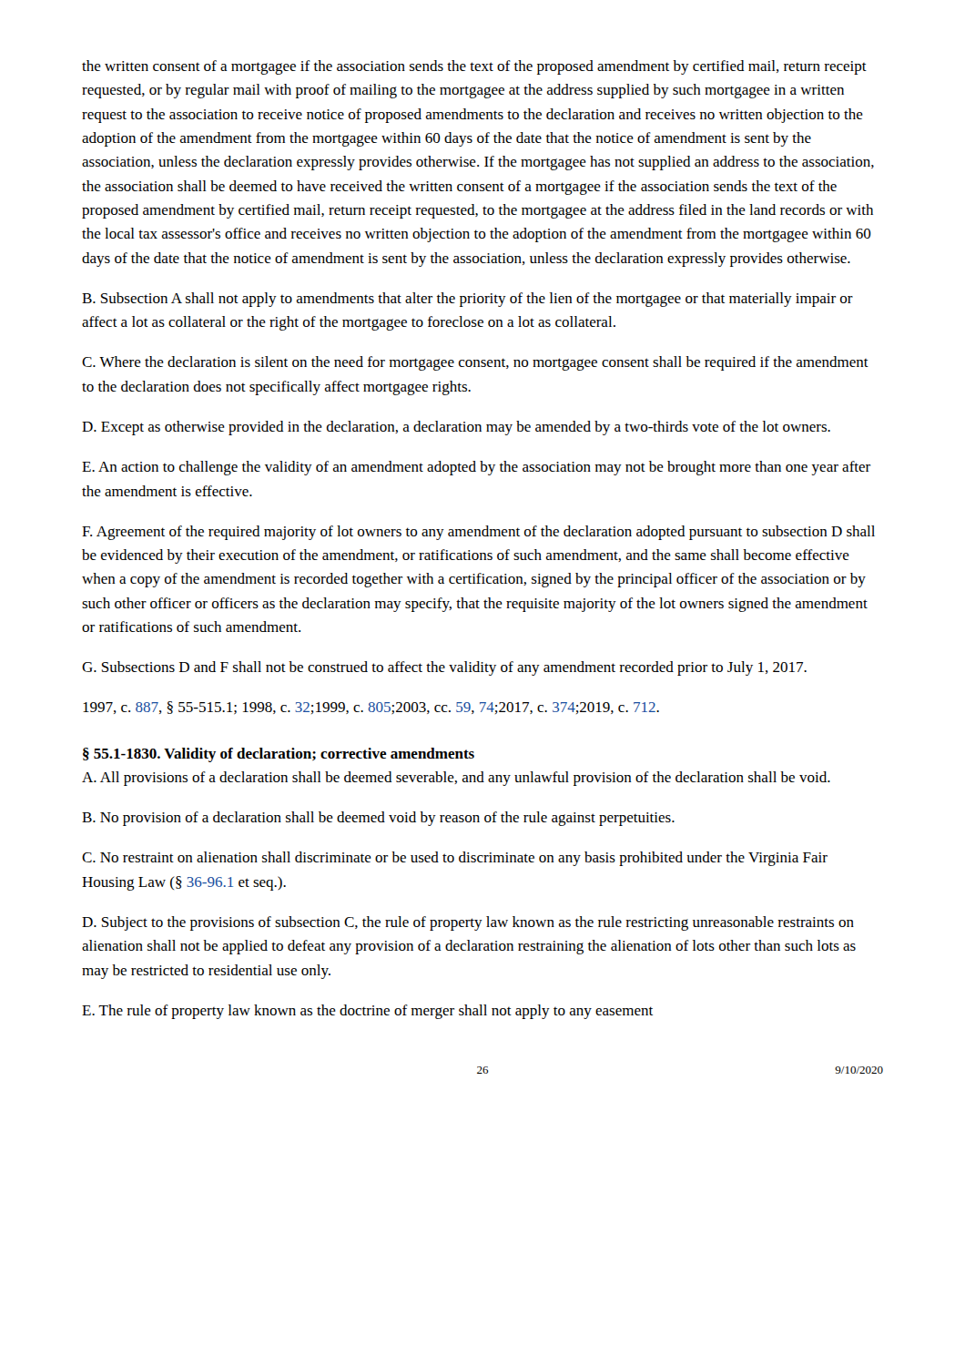the written consent of a mortgagee if the association sends the text of the proposed amendment by certified mail, return receipt requested, or by regular mail with proof of mailing to the mortgagee at the address supplied by such mortgagee in a written request to the association to receive notice of proposed amendments to the declaration and receives no written objection to the adoption of the amendment from the mortgagee within 60 days of the date that the notice of amendment is sent by the association, unless the declaration expressly provides otherwise. If the mortgagee has not supplied an address to the association, the association shall be deemed to have received the written consent of a mortgagee if the association sends the text of the proposed amendment by certified mail, return receipt requested, to the mortgagee at the address filed in the land records or with the local tax assessor's office and receives no written objection to the adoption of the amendment from the mortgagee within 60 days of the date that the notice of amendment is sent by the association, unless the declaration expressly provides otherwise.
B. Subsection A shall not apply to amendments that alter the priority of the lien of the mortgagee or that materially impair or affect a lot as collateral or the right of the mortgagee to foreclose on a lot as collateral.
C. Where the declaration is silent on the need for mortgagee consent, no mortgagee consent shall be required if the amendment to the declaration does not specifically affect mortgagee rights.
D. Except as otherwise provided in the declaration, a declaration may be amended by a two-thirds vote of the lot owners.
E. An action to challenge the validity of an amendment adopted by the association may not be brought more than one year after the amendment is effective.
F. Agreement of the required majority of lot owners to any amendment of the declaration adopted pursuant to subsection D shall be evidenced by their execution of the amendment, or ratifications of such amendment, and the same shall become effective when a copy of the amendment is recorded together with a certification, signed by the principal officer of the association or by such other officer or officers as the declaration may specify, that the requisite majority of the lot owners signed the amendment or ratifications of such amendment.
G. Subsections D and F shall not be construed to affect the validity of any amendment recorded prior to July 1, 2017.
1997, c. 887, § 55-515.1; 1998, c. 32;1999, c. 805;2003, cc. 59, 74;2017, c. 374;2019, c. 712.
§ 55.1-1830. Validity of declaration; corrective amendments
A. All provisions of a declaration shall be deemed severable, and any unlawful provision of the declaration shall be void.
B. No provision of a declaration shall be deemed void by reason of the rule against perpetuities.
C. No restraint on alienation shall discriminate or be used to discriminate on any basis prohibited under the Virginia Fair Housing Law (§ 36-96.1 et seq.).
D. Subject to the provisions of subsection C, the rule of property law known as the rule restricting unreasonable restraints on alienation shall not be applied to defeat any provision of a declaration restraining the alienation of lots other than such lots as may be restricted to residential use only.
E. The rule of property law known as the doctrine of merger shall not apply to any easement
26
9/10/2020